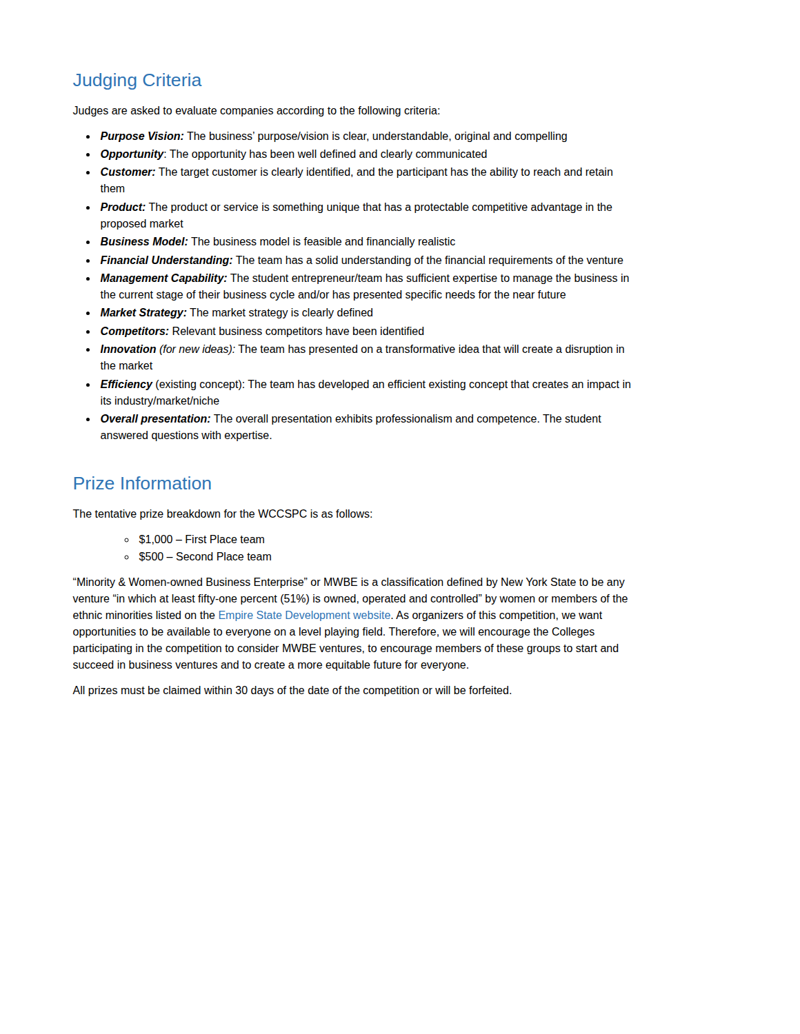Judging Criteria
Judges are asked to evaluate companies according to the following criteria:
Purpose Vision: The business’ purpose/vision is clear, understandable, original and compelling
Opportunity: The opportunity has been well defined and clearly communicated
Customer: The target customer is clearly identified, and the participant has the ability to reach and retain them
Product: The product or service is something unique that has a protectable competitive advantage in the proposed market
Business Model: The business model is feasible and financially realistic
Financial Understanding: The team has a solid understanding of the financial requirements of the venture
Management Capability: The student entrepreneur/team has sufficient expertise to manage the business in the current stage of their business cycle and/or has presented specific needs for the near future
Market Strategy: The market strategy is clearly defined
Competitors: Relevant business competitors have been identified
Innovation (for new ideas): The team has presented on a transformative idea that will create a disruption in the market
Efficiency (existing concept): The team has developed an efficient existing concept that creates an impact in its industry/market/niche
Overall presentation: The overall presentation exhibits professionalism and competence. The student answered questions with expertise.
Prize Information
The tentative prize breakdown for the WCCSPC is as follows:
$1,000 – First Place team
$500 – Second Place team
“Minority & Women-owned Business Enterprise” or MWBE is a classification defined by New York State to be any venture “in which at least fifty-one percent (51%) is owned, operated and controlled” by women or members of the ethnic minorities listed on the Empire State Development website. As organizers of this competition, we want opportunities to be available to everyone on a level playing field. Therefore, we will encourage the Colleges participating in the competition to consider MWBE ventures, to encourage members of these groups to start and succeed in business ventures and to create a more equitable future for everyone.
All prizes must be claimed within 30 days of the date of the competition or will be forfeited.